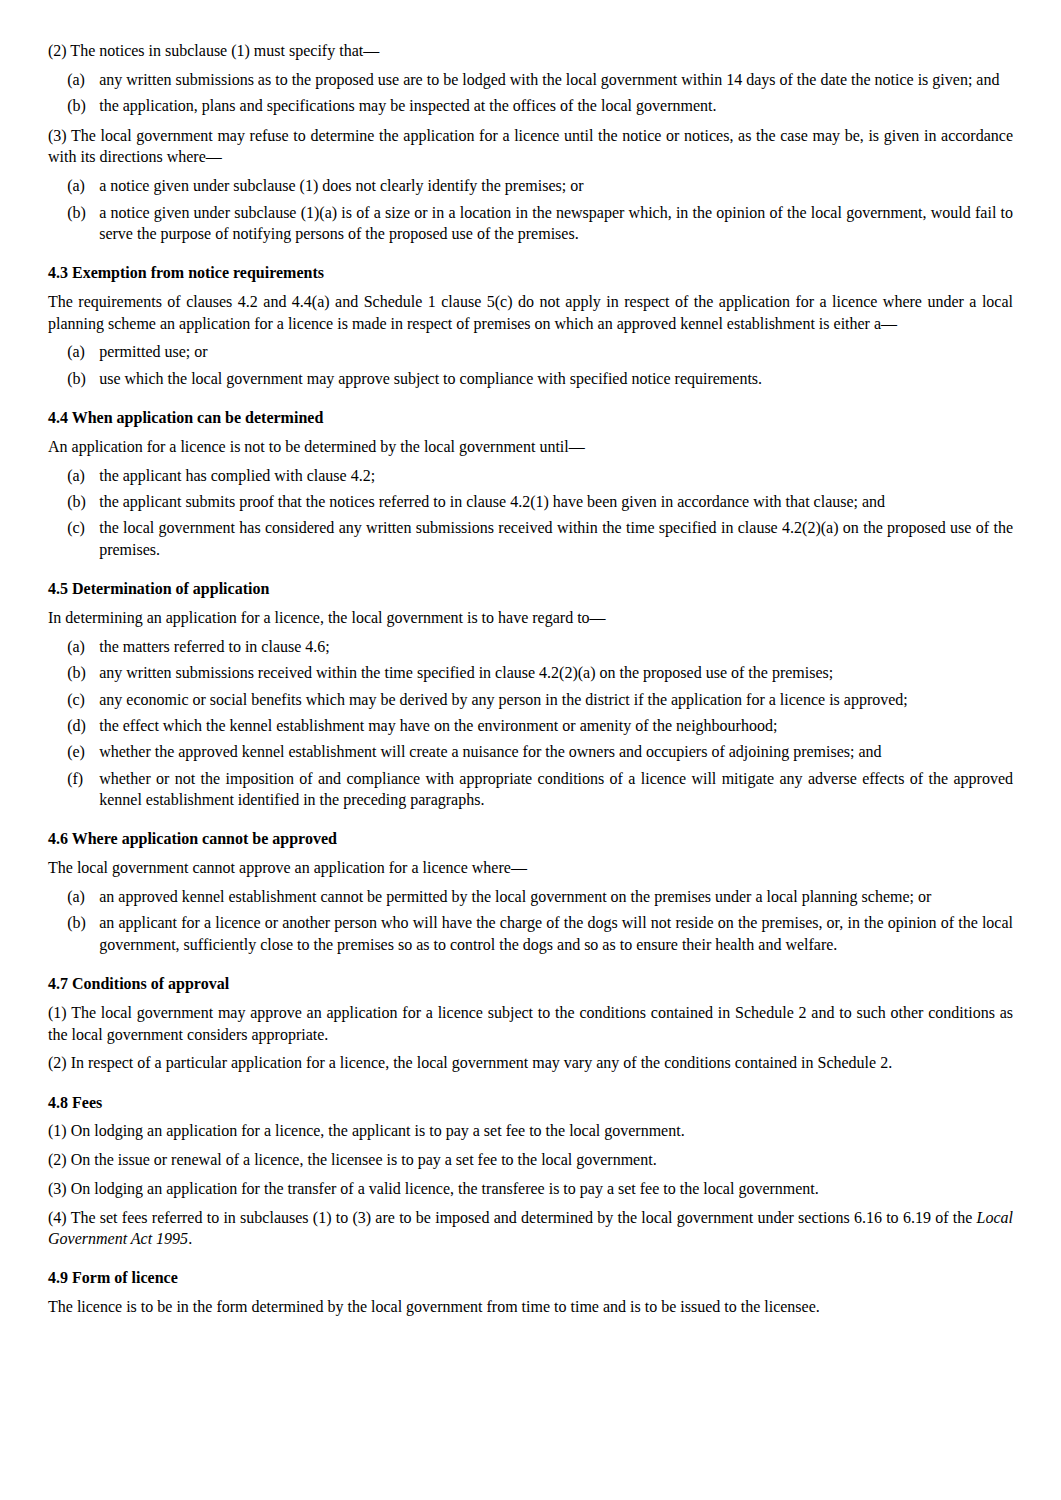(2) The notices in subclause (1) must specify that—
(a) any written submissions as to the proposed use are to be lodged with the local government within 14 days of the date the notice is given; and
(b) the application, plans and specifications may be inspected at the offices of the local government.
(3) The local government may refuse to determine the application for a licence until the notice or notices, as the case may be, is given in accordance with its directions where—
(a) a notice given under subclause (1) does not clearly identify the premises; or
(b) a notice given under subclause (1)(a) is of a size or in a location in the newspaper which, in the opinion of the local government, would fail to serve the purpose of notifying persons of the proposed use of the premises.
4.3 Exemption from notice requirements
The requirements of clauses 4.2 and 4.4(a) and Schedule 1 clause 5(c) do not apply in respect of the application for a licence where under a local planning scheme an application for a licence is made in respect of premises on which an approved kennel establishment is either a—
(a) permitted use; or
(b) use which the local government may approve subject to compliance with specified notice requirements.
4.4 When application can be determined
An application for a licence is not to be determined by the local government until—
(a) the applicant has complied with clause 4.2;
(b) the applicant submits proof that the notices referred to in clause 4.2(1) have been given in accordance with that clause; and
(c) the local government has considered any written submissions received within the time specified in clause 4.2(2)(a) on the proposed use of the premises.
4.5 Determination of application
In determining an application for a licence, the local government is to have regard to—
(a) the matters referred to in clause 4.6;
(b) any written submissions received within the time specified in clause 4.2(2)(a) on the proposed use of the premises;
(c) any economic or social benefits which may be derived by any person in the district if the application for a licence is approved;
(d) the effect which the kennel establishment may have on the environment or amenity of the neighbourhood;
(e) whether the approved kennel establishment will create a nuisance for the owners and occupiers of adjoining premises; and
(f) whether or not the imposition of and compliance with appropriate conditions of a licence will mitigate any adverse effects of the approved kennel establishment identified in the preceding paragraphs.
4.6 Where application cannot be approved
The local government cannot approve an application for a licence where—
(a) an approved kennel establishment cannot be permitted by the local government on the premises under a local planning scheme; or
(b) an applicant for a licence or another person who will have the charge of the dogs will not reside on the premises, or, in the opinion of the local government, sufficiently close to the premises so as to control the dogs and so as to ensure their health and welfare.
4.7 Conditions of approval
(1) The local government may approve an application for a licence subject to the conditions contained in Schedule 2 and to such other conditions as the local government considers appropriate.
(2) In respect of a particular application for a licence, the local government may vary any of the conditions contained in Schedule 2.
4.8 Fees
(1) On lodging an application for a licence, the applicant is to pay a set fee to the local government.
(2) On the issue or renewal of a licence, the licensee is to pay a set fee to the local government.
(3) On lodging an application for the transfer of a valid licence, the transferee is to pay a set fee to the local government.
(4) The set fees referred to in subclauses (1) to (3) are to be imposed and determined by the local government under sections 6.16 to 6.19 of the Local Government Act 1995.
4.9 Form of licence
The licence is to be in the form determined by the local government from time to time and is to be issued to the licensee.